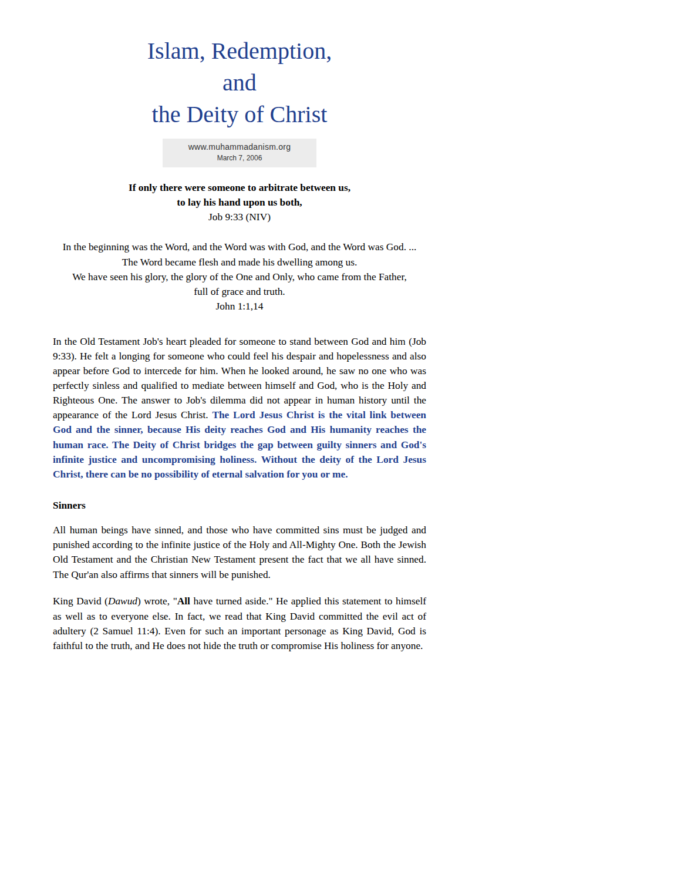Islam, Redemption,
and
the Deity of Christ
www.muhammadanism.org March 7, 2006
If only there were someone to arbitrate between us,
to lay his hand upon us both,
Job 9:33 (NIV)
In the beginning was the Word, and the Word was with God, and the Word was God. ...
The Word became flesh and made his dwelling among us.
We have seen his glory, the glory of the One and Only, who came from the Father,
full of grace and truth.
John 1:1,14
In the Old Testament Job's heart pleaded for someone to stand between God and him (Job 9:33). He felt a longing for someone who could feel his despair and hopelessness and also appear before God to intercede for him. When he looked around, he saw no one who was perfectly sinless and qualified to mediate between himself and God, who is the Holy and Righteous One. The answer to Job's dilemma did not appear in human history until the appearance of the Lord Jesus Christ. The Lord Jesus Christ is the vital link between God and the sinner, because His deity reaches God and His humanity reaches the human race. The Deity of Christ bridges the gap between guilty sinners and God's infinite justice and uncompromising holiness. Without the deity of the Lord Jesus Christ, there can be no possibility of eternal salvation for you or me.
Sinners
All human beings have sinned, and those who have committed sins must be judged and punished according to the infinite justice of the Holy and All-Mighty One. Both the Jewish Old Testament and the Christian New Testament present the fact that we all have sinned. The Qur'an also affirms that sinners will be punished.
King David (Dawud) wrote, "All have turned aside." He applied this statement to himself as well as to everyone else. In fact, we read that King David committed the evil act of adultery (2 Samuel 11:4). Even for such an important personage as King David, God is faithful to the truth, and He does not hide the truth or compromise His holiness for anyone.